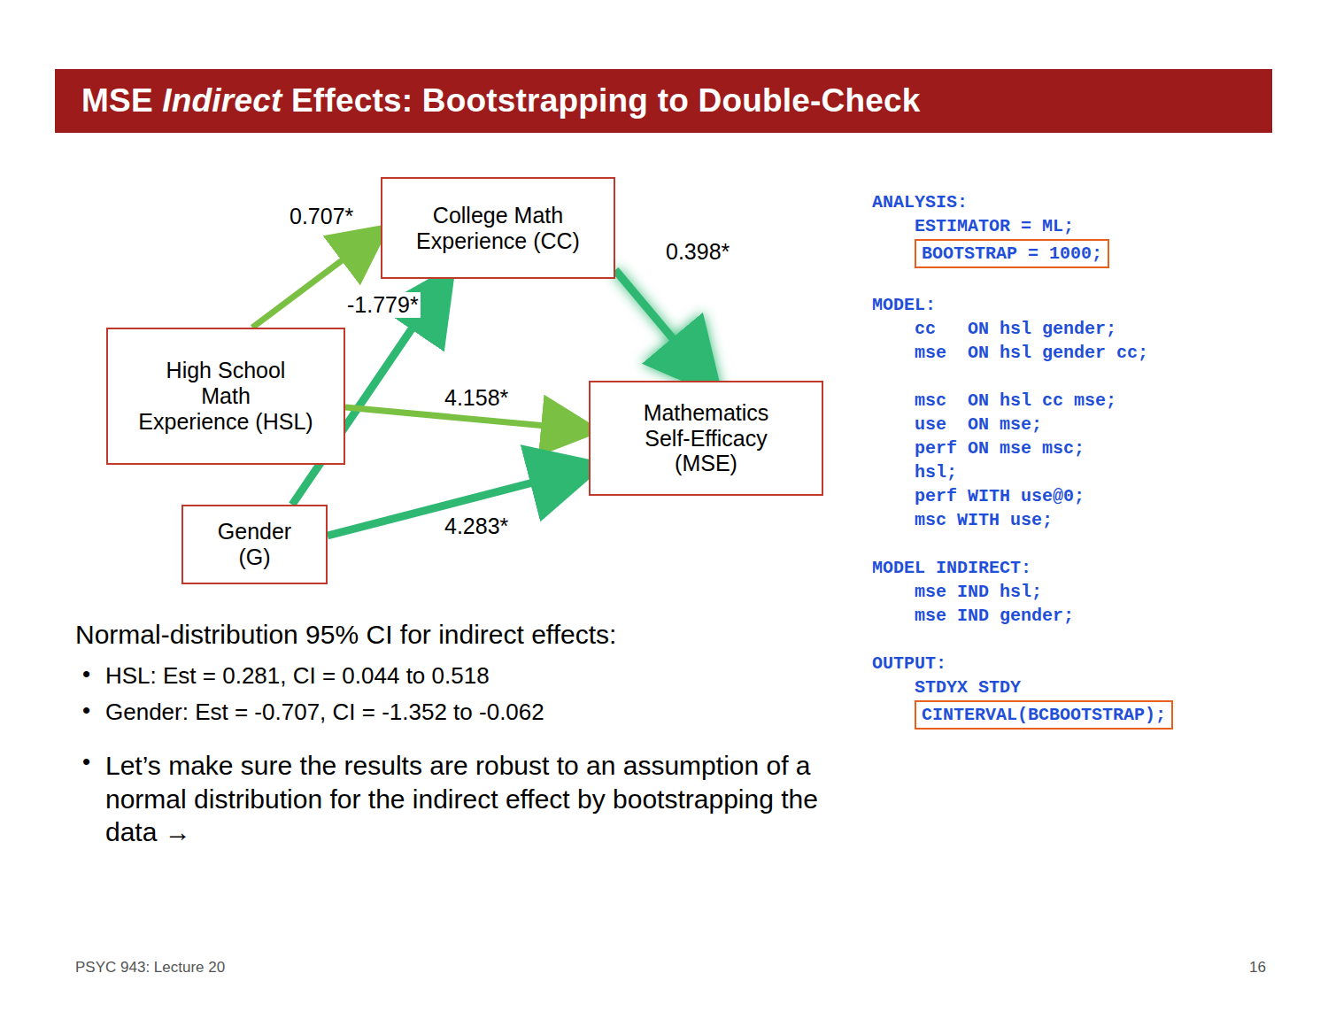MSE Indirect Effects: Bootstrapping to Double-Check
HSL -> CC (0.707) CC -> MSE (0.398) glowing Gender -> CC (-1.779) HSL -> MSE (4.158) Gender -> MSE (4.283)
College Math
Experience (CC)
High School
Math
Experience (HSL)
Gender
(G)
Mathematics
Self-Efficacy
(MSE)
0.707* 0.398* -1.779* 4.158* 4.283*
Normal-distribution 95% CI for indirect effects:
HSL: Est = 0.281, CI = 0.044 to 0.518
Gender: Est = -0.707, CI = -1.352 to -0.062
Let’s make sure the results are robust to an assumption of a normal distribution for the indirect effect by bootstrapping the data →
ANALYSIS: ESTIMATOR = ML; BOOTSTRAP = 1000; MODEL: cc ON hsl gender; mse ON hsl gender cc; msc ON hsl cc mse; use ON mse; perf ON mse msc; hsl; perf WITH use@0; msc WITH use; MODEL INDIRECT: mse IND hsl; mse IND gender; OUTPUT: STDYX STDY CINTERVAL(BCBOOTSTRAP);
PSYC 943: Lecture 20
16